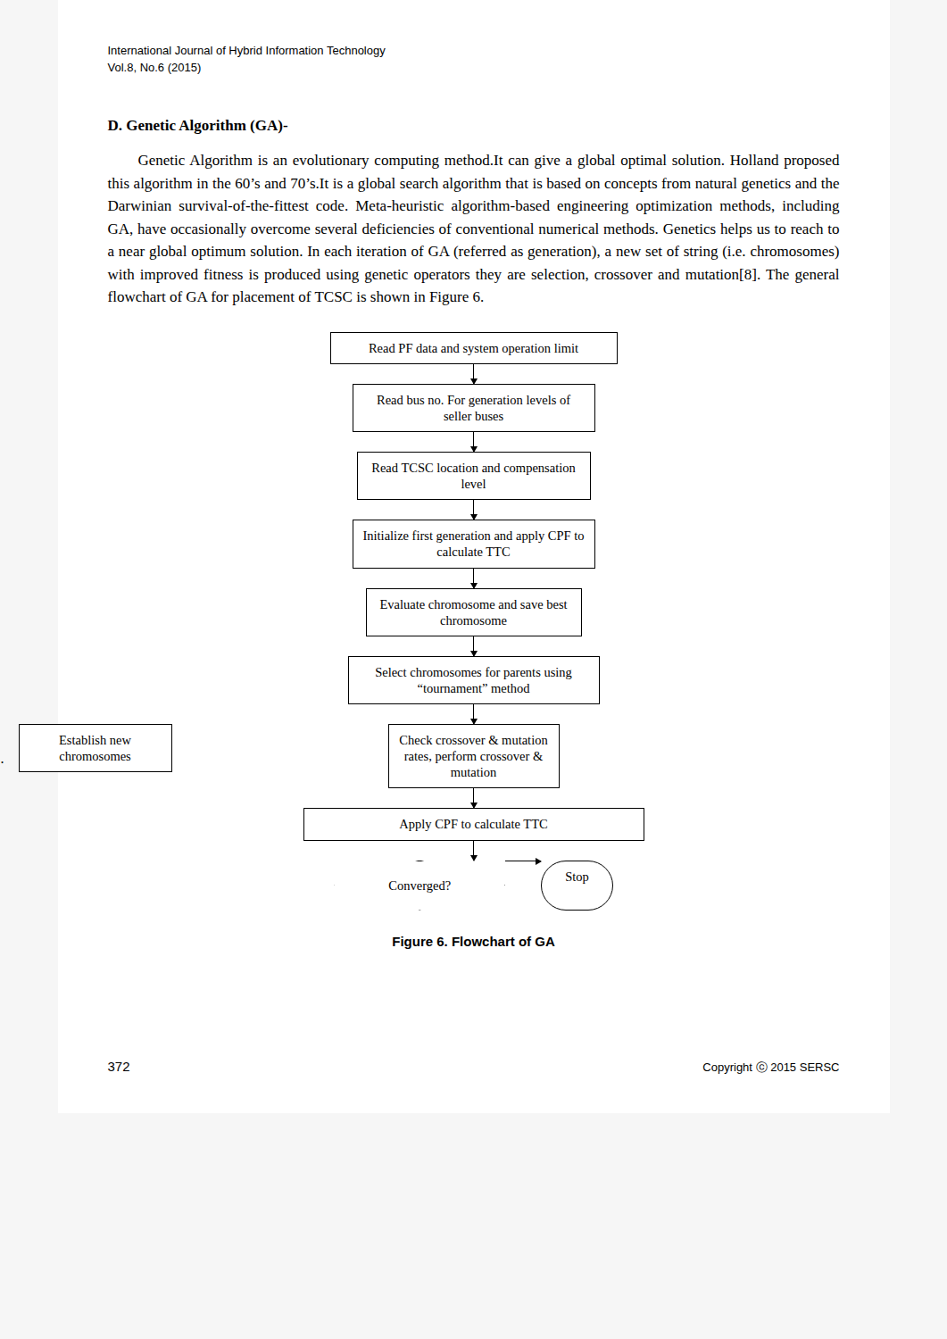International Journal of Hybrid Information Technology
Vol.8, No.6 (2015)
D. Genetic Algorithm (GA)-
Genetic Algorithm is an evolutionary computing method.It can give a global optimal solution. Holland proposed this algorithm in the 60’s and 70’s.It is a global search algorithm that is based on concepts from natural genetics and the Darwinian survival-of-the-fittest code. Meta-heuristic algorithm-based engineering optimization methods, including GA, have occasionally overcome several deficiencies of conventional numerical methods. Genetics helps us to reach to a near global optimum solution. In each iteration of GA (referred as generation), a new set of string (i.e. chromosomes) with improved fitness is produced using genetic operators they are selection, crossover and mutation[8]. The general flowchart of GA for placement of TCSC is shown in Figure 6.
Read PF data and system operation limit
Read bus no. For generation levels of seller buses
Read TCSC location and compensation level
Initialize first generation and apply CPF to calculate TTC
Evaluate chromosome and save best chromosome
Select chromosomes for parents using “tournament” method
Establish new chromosomes
Check crossover & mutation rates, perform crossover & mutation
.
Apply CPF to calculate TTC
Converged?
Stop
Figure 6. Flowchart of GA
372 Copyright ⓒ 2015 SERSC